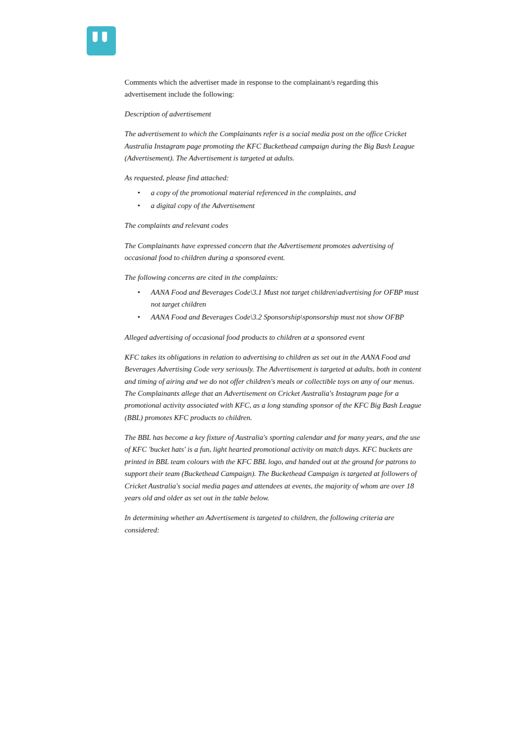Comments which the advertiser made in response to the complainant/s regarding this advertisement include the following:
Description of advertisement
The advertisement to which the Complainants refer is a social media post on the office Cricket Australia Instagram page promoting the KFC Buckethead campaign during the Big Bash League (Advertisement). The Advertisement is targeted at adults.
As requested, please find attached:
a copy of the promotional material referenced in the complaints, and
a digital copy of the Advertisement
The complaints and relevant codes
The Complainants have expressed concern that the Advertisement promotes advertising of occasional food to children during a sponsored event.
The following concerns are cited in the complaints:
AANA Food and Beverages Code\3.1 Must not target children\advertising for OFBP must not target children
AANA Food and Beverages Code\3.2 Sponsorship\sponsorship must not show OFBP
Alleged advertising of occasional food products to children at a sponsored event
KFC takes its obligations in relation to advertising to children as set out in the AANA Food and Beverages Advertising Code very seriously. The Advertisement is targeted at adults, both in content and timing of airing and we do not offer children's meals or collectible toys on any of our menus.
The Complainants allege that an Advertisement on Cricket Australia's Instagram page for a promotional activity associated with KFC, as a long standing sponsor of the KFC Big Bash League (BBL) promotes KFC products to children.
The BBL has become a key fixture of Australia's sporting calendar and for many years, and the use of KFC 'bucket hats' is a fun, light hearted promotional activity on match days. KFC buckets are printed in BBL team colours with the KFC BBL logo, and handed out at the ground for patrons to support their team (Buckethead Campaign). The Buckethead Campaign is targeted at followers of Cricket Australia's social media pages and attendees at events, the majority of whom are over 18 years old and older as set out in the table below.
In determining whether an Advertisement is targeted to children, the following criteria are considered: